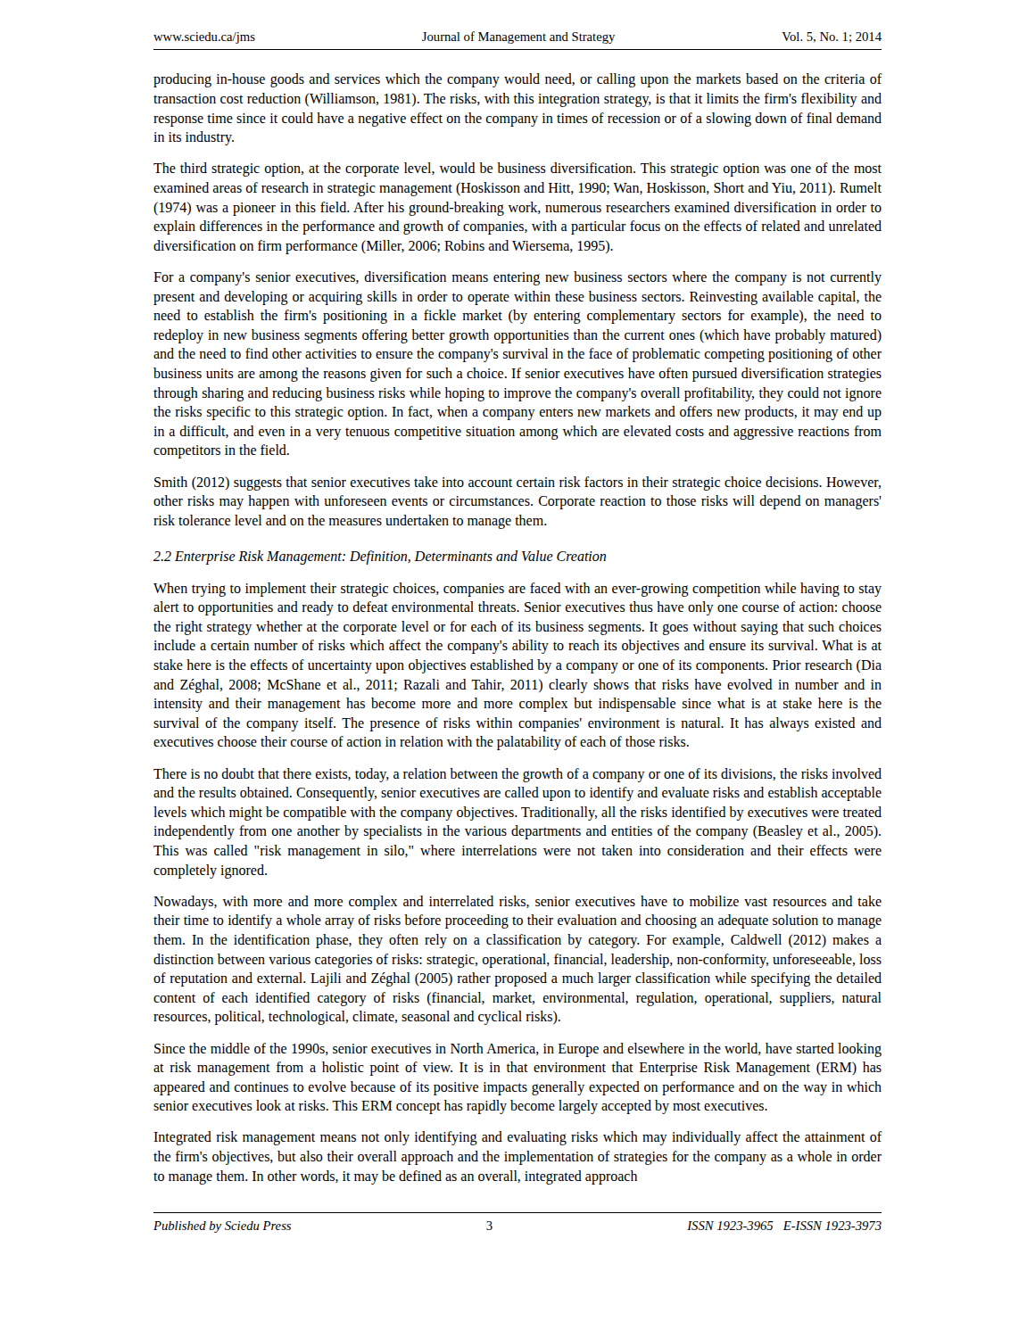www.sciedu.ca/jms Journal of Management and Strategy Vol. 5, No. 1; 2014
producing in-house goods and services which the company would need, or calling upon the markets based on the criteria of transaction cost reduction (Williamson, 1981). The risks, with this integration strategy, is that it limits the firm's flexibility and response time since it could have a negative effect on the company in times of recession or of a slowing down of final demand in its industry.
The third strategic option, at the corporate level, would be business diversification. This strategic option was one of the most examined areas of research in strategic management (Hoskisson and Hitt, 1990; Wan, Hoskisson, Short and Yiu, 2011). Rumelt (1974) was a pioneer in this field. After his ground-breaking work, numerous researchers examined diversification in order to explain differences in the performance and growth of companies, with a particular focus on the effects of related and unrelated diversification on firm performance (Miller, 2006; Robins and Wiersema, 1995).
For a company's senior executives, diversification means entering new business sectors where the company is not currently present and developing or acquiring skills in order to operate within these business sectors. Reinvesting available capital, the need to establish the firm's positioning in a fickle market (by entering complementary sectors for example), the need to redeploy in new business segments offering better growth opportunities than the current ones (which have probably matured) and the need to find other activities to ensure the company's survival in the face of problematic competing positioning of other business units are among the reasons given for such a choice. If senior executives have often pursued diversification strategies through sharing and reducing business risks while hoping to improve the company's overall profitability, they could not ignore the risks specific to this strategic option. In fact, when a company enters new markets and offers new products, it may end up in a difficult, and even in a very tenuous competitive situation among which are elevated costs and aggressive reactions from competitors in the field.
Smith (2012) suggests that senior executives take into account certain risk factors in their strategic choice decisions. However, other risks may happen with unforeseen events or circumstances. Corporate reaction to those risks will depend on managers' risk tolerance level and on the measures undertaken to manage them.
2.2 Enterprise Risk Management: Definition, Determinants and Value Creation
When trying to implement their strategic choices, companies are faced with an ever-growing competition while having to stay alert to opportunities and ready to defeat environmental threats. Senior executives thus have only one course of action: choose the right strategy whether at the corporate level or for each of its business segments. It goes without saying that such choices include a certain number of risks which affect the company's ability to reach its objectives and ensure its survival. What is at stake here is the effects of uncertainty upon objectives established by a company or one of its components. Prior research (Dia and Zéghal, 2008; McShane et al., 2011; Razali and Tahir, 2011) clearly shows that risks have evolved in number and in intensity and their management has become more and more complex but indispensable since what is at stake here is the survival of the company itself. The presence of risks within companies' environment is natural. It has always existed and executives choose their course of action in relation with the palatability of each of those risks.
There is no doubt that there exists, today, a relation between the growth of a company or one of its divisions, the risks involved and the results obtained. Consequently, senior executives are called upon to identify and evaluate risks and establish acceptable levels which might be compatible with the company objectives. Traditionally, all the risks identified by executives were treated independently from one another by specialists in the various departments and entities of the company (Beasley et al., 2005). This was called "risk management in silo," where interrelations were not taken into consideration and their effects were completely ignored.
Nowadays, with more and more complex and interrelated risks, senior executives have to mobilize vast resources and take their time to identify a whole array of risks before proceeding to their evaluation and choosing an adequate solution to manage them. In the identification phase, they often rely on a classification by category. For example, Caldwell (2012) makes a distinction between various categories of risks: strategic, operational, financial, leadership, non-conformity, unforeseeable, loss of reputation and external. Lajili and Zéghal (2005) rather proposed a much larger classification while specifying the detailed content of each identified category of risks (financial, market, environmental, regulation, operational, suppliers, natural resources, political, technological, climate, seasonal and cyclical risks).
Since the middle of the 1990s, senior executives in North America, in Europe and elsewhere in the world, have started looking at risk management from a holistic point of view. It is in that environment that Enterprise Risk Management (ERM) has appeared and continues to evolve because of its positive impacts generally expected on performance and on the way in which senior executives look at risks. This ERM concept has rapidly become largely accepted by most executives.
Integrated risk management means not only identifying and evaluating risks which may individually affect the attainment of the firm's objectives, but also their overall approach and the implementation of strategies for the company as a whole in order to manage them. In other words, it may be defined as an overall, integrated approach
Published by Sciedu Press 3 ISSN 1923-3965 E-ISSN 1923-3973